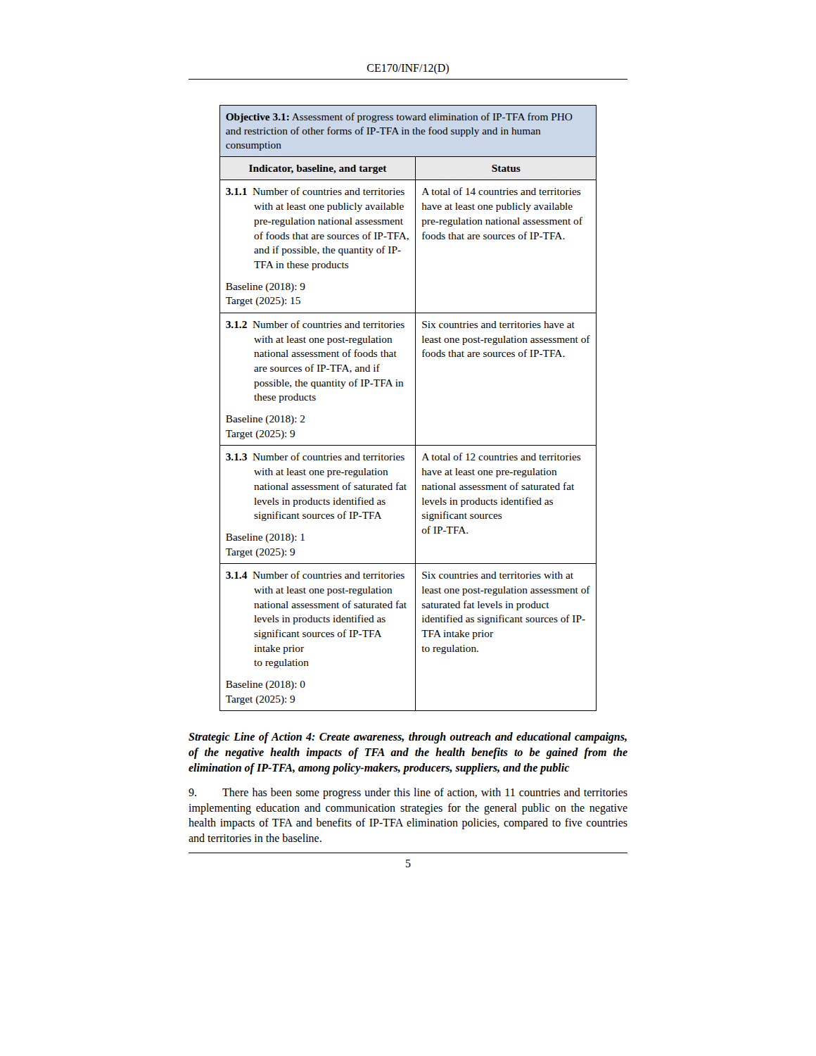CE170/INF/12(D)
| Objective 3.1: Assessment of progress toward elimination of IP-TFA from PHO and restriction of other forms of IP-TFA in the food supply and in human consumption |
| Indicator, baseline, and target | Status |
| 3.1.1 Number of countries and territories with at least one publicly available pre-regulation national assessment of foods that are sources of IP-TFA, and if possible, the quantity of IP-TFA in these products Baseline (2018): 9 Target (2025): 15 | A total of 14 countries and territories have at least one publicly available pre-regulation national assessment of foods that are sources of IP-TFA. |
| 3.1.2 Number of countries and territories with at least one post-regulation national assessment of foods that are sources of IP-TFA, and if possible, the quantity of IP-TFA in these products Baseline (2018): 2 Target (2025): 9 | Six countries and territories have at least one post-regulation assessment of foods that are sources of IP-TFA. |
| 3.1.3 Number of countries and territories with at least one pre-regulation national assessment of saturated fat levels in products identified as significant sources of IP-TFA Baseline (2018): 1 Target (2025): 9 | A total of 12 countries and territories have at least one pre-regulation national assessment of saturated fat levels in products identified as significant sources of IP-TFA. |
| 3.1.4 Number of countries and territories with at least one post-regulation national assessment of saturated fat levels in products identified as significant sources of IP-TFA intake prior to regulation Baseline (2018): 0 Target (2025): 9 | Six countries and territories with at least one post-regulation assessment of saturated fat levels in product identified as significant sources of IP-TFA intake prior to regulation. |
Strategic Line of Action 4: Create awareness, through outreach and educational campaigns, of the negative health impacts of TFA and the health benefits to be gained from the elimination of IP-TFA, among policy-makers, producers, suppliers, and the public
9. There has been some progress under this line of action, with 11 countries and territories implementing education and communication strategies for the general public on the negative health impacts of TFA and benefits of IP-TFA elimination policies, compared to five countries and territories in the baseline.
5